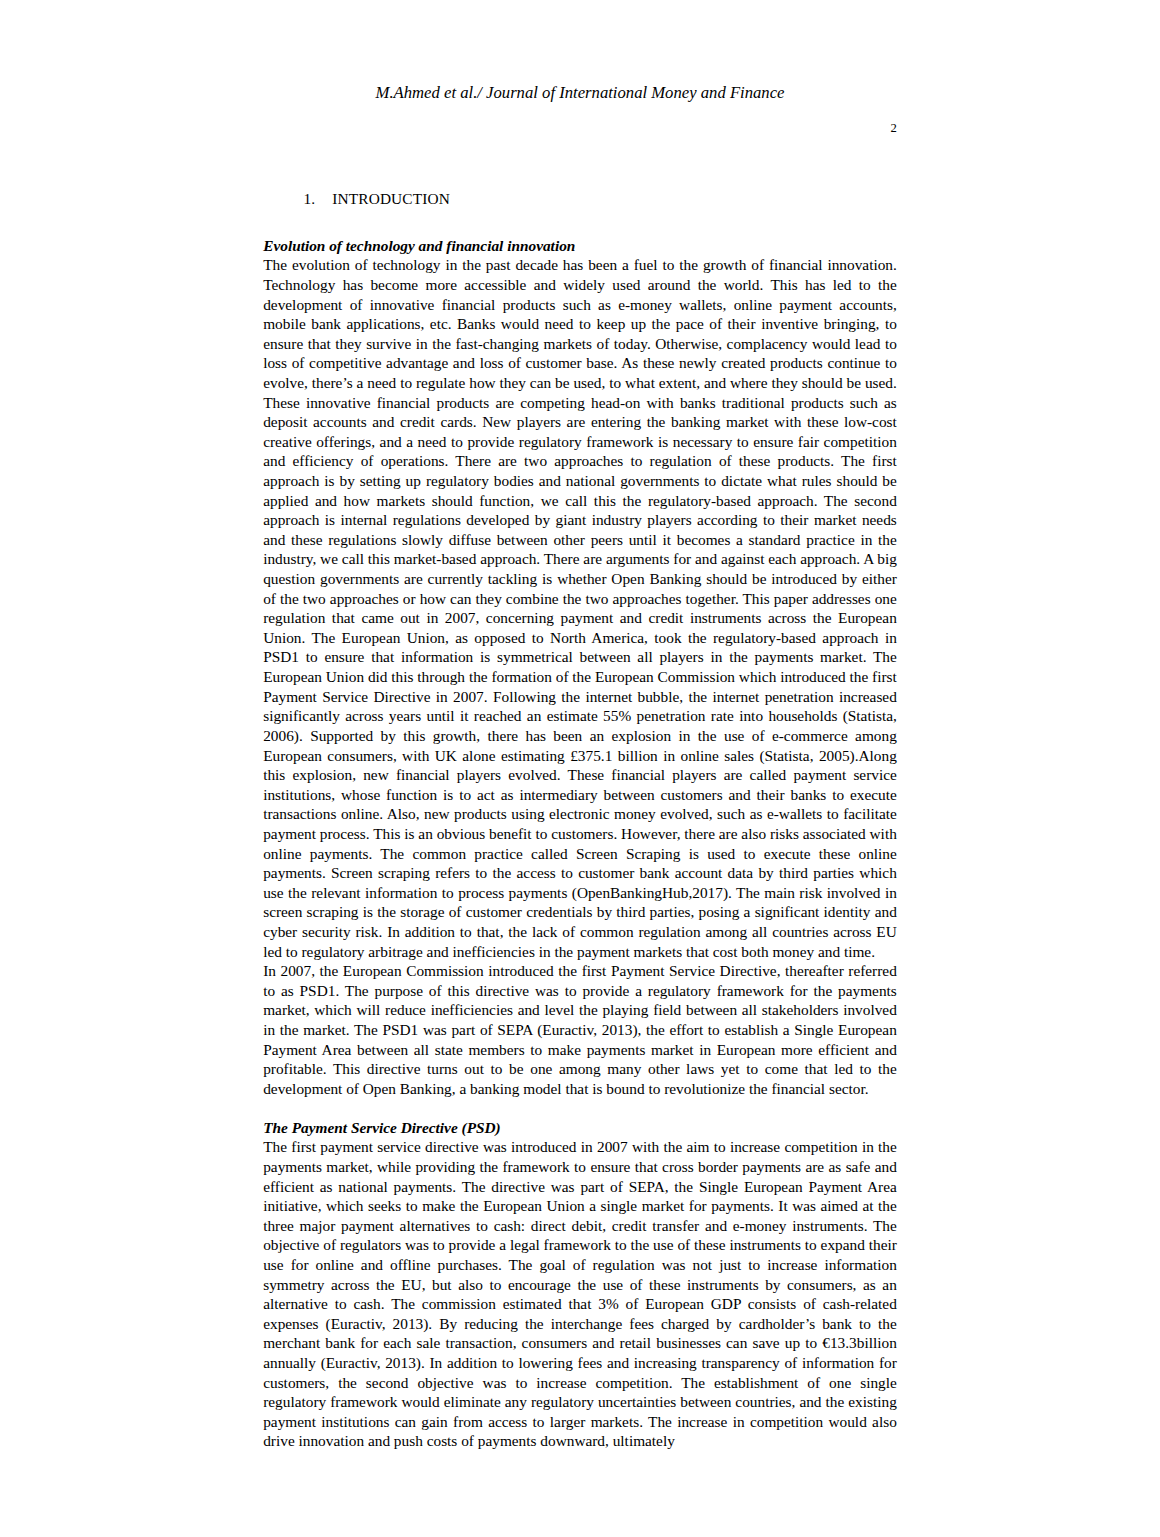M.Ahmed et al./ Journal of International Money and Finance
2
1. INTRODUCTION
Evolution of technology and financial innovation
The evolution of technology in the past decade has been a fuel to the growth of financial innovation. Technology has become more accessible and widely used around the world. This has led to the development of innovative financial products such as e-money wallets, online payment accounts, mobile bank applications, etc. Banks would need to keep up the pace of their inventive bringing, to ensure that they survive in the fast-changing markets of today. Otherwise, complacency would lead to loss of competitive advantage and loss of customer base. As these newly created products continue to evolve, there’s a need to regulate how they can be used, to what extent, and where they should be used. These innovative financial products are competing head-on with banks traditional products such as deposit accounts and credit cards. New players are entering the banking market with these low-cost creative offerings, and a need to provide regulatory framework is necessary to ensure fair competition and efficiency of operations. There are two approaches to regulation of these products. The first approach is by setting up regulatory bodies and national governments to dictate what rules should be applied and how markets should function, we call this the regulatory-based approach. The second approach is internal regulations developed by giant industry players according to their market needs and these regulations slowly diffuse between other peers until it becomes a standard practice in the industry, we call this market-based approach. There are arguments for and against each approach. A big question governments are currently tackling is whether Open Banking should be introduced by either of the two approaches or how can they combine the two approaches together. This paper addresses one regulation that came out in 2007, concerning payment and credit instruments across the European Union. The European Union, as opposed to North America, took the regulatory-based approach in PSD1 to ensure that information is symmetrical between all players in the payments market. The European Union did this through the formation of the European Commission which introduced the first Payment Service Directive in 2007. Following the internet bubble, the internet penetration increased significantly across years until it reached an estimate 55% penetration rate into households (Statista, 2006). Supported by this growth, there has been an explosion in the use of e-commerce among European consumers, with UK alone estimating £375.1 billion in online sales (Statista, 2005).Along this explosion, new financial players evolved. These financial players are called payment service institutions, whose function is to act as intermediary between customers and their banks to execute transactions online. Also, new products using electronic money evolved, such as e-wallets to facilitate payment process. This is an obvious benefit to customers. However, there are also risks associated with online payments. The common practice called Screen Scraping is used to execute these online payments. Screen scraping refers to the access to customer bank account data by third parties which use the relevant information to process payments (OpenBankingHub,2017). The main risk involved in screen scraping is the storage of customer credentials by third parties, posing a significant identity and cyber security risk. In addition to that, the lack of common regulation among all countries across EU led to regulatory arbitrage and inefficiencies in the payment markets that cost both money and time.
In 2007, the European Commission introduced the first Payment Service Directive, thereafter referred to as PSD1. The purpose of this directive was to provide a regulatory framework for the payments market, which will reduce inefficiencies and level the playing field between all stakeholders involved in the market. The PSD1 was part of SEPA (Euractiv, 2013), the effort to establish a Single European Payment Area between all state members to make payments market in European more efficient and profitable. This directive turns out to be one among many other laws yet to come that led to the development of Open Banking, a banking model that is bound to revolutionize the financial sector.
The Payment Service Directive (PSD)
The first payment service directive was introduced in 2007 with the aim to increase competition in the payments market, while providing the framework to ensure that cross border payments are as safe and efficient as national payments. The directive was part of SEPA, the Single European Payment Area initiative, which seeks to make the European Union a single market for payments. It was aimed at the three major payment alternatives to cash: direct debit, credit transfer and e-money instruments. The objective of regulators was to provide a legal framework to the use of these instruments to expand their use for online and offline purchases. The goal of regulation was not just to increase information symmetry across the EU, but also to encourage the use of these instruments by consumers, as an alternative to cash. The commission estimated that 3% of European GDP consists of cash-related expenses (Euractiv, 2013). By reducing the interchange fees charged by cardholder’s bank to the merchant bank for each sale transaction, consumers and retail businesses can save up to €13.3billion annually (Euractiv, 2013). In addition to lowering fees and increasing transparency of information for customers, the second objective was to increase competition. The establishment of one single regulatory framework would eliminate any regulatory uncertainties between countries, and the existing payment institutions can gain from access to larger markets. The increase in competition would also drive innovation and push costs of payments downward, ultimately